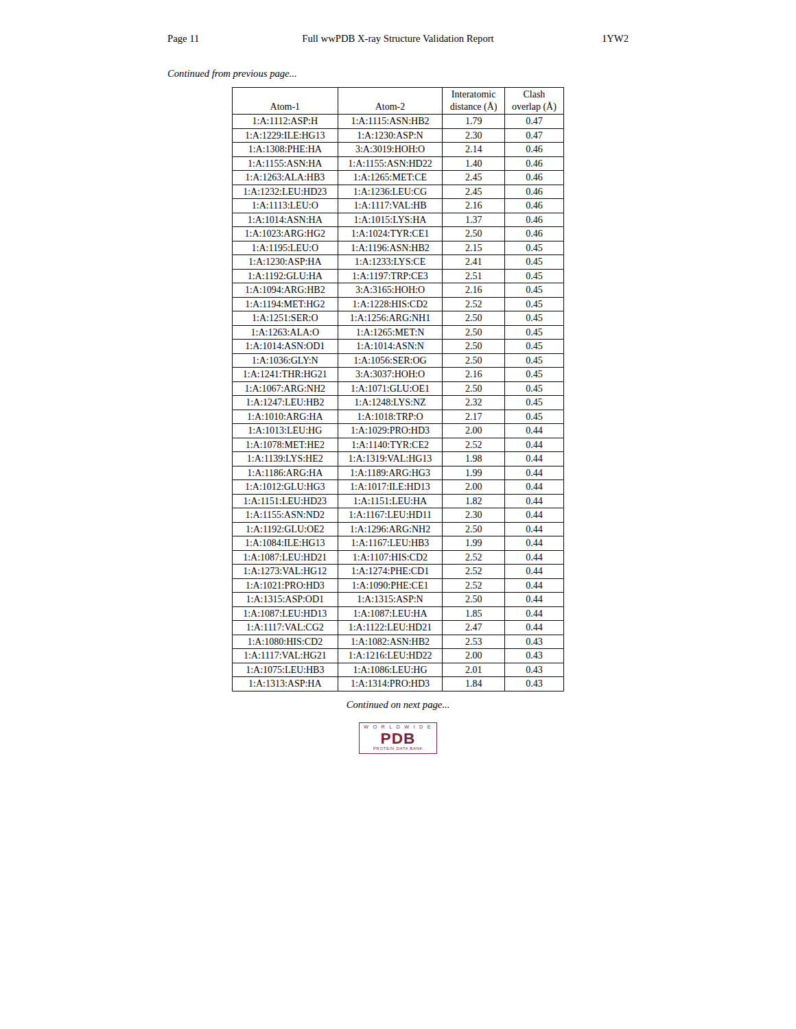Page 11
Full wwPDB X-ray Structure Validation Report
1YW2
Continued from previous page...
| Atom-1 | Atom-2 | Interatomic distance (Å) | Clash overlap (Å) |
| --- | --- | --- | --- |
| 1:A:1112:ASP:H | 1:A:1115:ASN:HB2 | 1.79 | 0.47 |
| 1:A:1229:ILE:HG13 | 1:A:1230:ASP:N | 2.30 | 0.47 |
| 1:A:1308:PHE:HA | 3:A:3019:HOH:O | 2.14 | 0.46 |
| 1:A:1155:ASN:HA | 1:A:1155:ASN:HD22 | 1.40 | 0.46 |
| 1:A:1263:ALA:HB3 | 1:A:1265:MET:CE | 2.45 | 0.46 |
| 1:A:1232:LEU:HD23 | 1:A:1236:LEU:CG | 2.45 | 0.46 |
| 1:A:1113:LEU:O | 1:A:1117:VAL:HB | 2.16 | 0.46 |
| 1:A:1014:ASN:HA | 1:A:1015:LYS:HA | 1.37 | 0.46 |
| 1:A:1023:ARG:HG2 | 1:A:1024:TYR:CE1 | 2.50 | 0.46 |
| 1:A:1195:LEU:O | 1:A:1196:ASN:HB2 | 2.15 | 0.45 |
| 1:A:1230:ASP:HA | 1:A:1233:LYS:CE | 2.41 | 0.45 |
| 1:A:1192:GLU:HA | 1:A:1197:TRP:CE3 | 2.51 | 0.45 |
| 1:A:1094:ARG:HB2 | 3:A:3165:HOH:O | 2.16 | 0.45 |
| 1:A:1194:MET:HG2 | 1:A:1228:HIS:CD2 | 2.52 | 0.45 |
| 1:A:1251:SER:O | 1:A:1256:ARG:NH1 | 2.50 | 0.45 |
| 1:A:1263:ALA:O | 1:A:1265:MET:N | 2.50 | 0.45 |
| 1:A:1014:ASN:OD1 | 1:A:1014:ASN:N | 2.50 | 0.45 |
| 1:A:1036:GLY:N | 1:A:1056:SER:OG | 2.50 | 0.45 |
| 1:A:1241:THR:HG21 | 3:A:3037:HOH:O | 2.16 | 0.45 |
| 1:A:1067:ARG:NH2 | 1:A:1071:GLU:OE1 | 2.50 | 0.45 |
| 1:A:1247:LEU:HB2 | 1:A:1248:LYS:NZ | 2.32 | 0.45 |
| 1:A:1010:ARG:HA | 1:A:1018:TRP:O | 2.17 | 0.45 |
| 1:A:1013:LEU:HG | 1:A:1029:PRO:HD3 | 2.00 | 0.44 |
| 1:A:1078:MET:HE2 | 1:A:1140:TYR:CE2 | 2.52 | 0.44 |
| 1:A:1139:LYS:HE2 | 1:A:1319:VAL:HG13 | 1.98 | 0.44 |
| 1:A:1186:ARG:HA | 1:A:1189:ARG:HG3 | 1.99 | 0.44 |
| 1:A:1012:GLU:HG3 | 1:A:1017:ILE:HD13 | 2.00 | 0.44 |
| 1:A:1151:LEU:HD23 | 1:A:1151:LEU:HA | 1.82 | 0.44 |
| 1:A:1155:ASN:ND2 | 1:A:1167:LEU:HD11 | 2.30 | 0.44 |
| 1:A:1192:GLU:OE2 | 1:A:1296:ARG:NH2 | 2.50 | 0.44 |
| 1:A:1084:ILE:HG13 | 1:A:1167:LEU:HB3 | 1.99 | 0.44 |
| 1:A:1087:LEU:HD21 | 1:A:1107:HIS:CD2 | 2.52 | 0.44 |
| 1:A:1273:VAL:HG12 | 1:A:1274:PHE:CD1 | 2.52 | 0.44 |
| 1:A:1021:PRO:HD3 | 1:A:1090:PHE:CE1 | 2.52 | 0.44 |
| 1:A:1315:ASP:OD1 | 1:A:1315:ASP:N | 2.50 | 0.44 |
| 1:A:1087:LEU:HD13 | 1:A:1087:LEU:HA | 1.85 | 0.44 |
| 1:A:1117:VAL:CG2 | 1:A:1122:LEU:HD21 | 2.47 | 0.44 |
| 1:A:1080:HIS:CD2 | 1:A:1082:ASN:HB2 | 2.53 | 0.43 |
| 1:A:1117:VAL:HG21 | 1:A:1216:LEU:HD22 | 2.00 | 0.43 |
| 1:A:1075:LEU:HB3 | 1:A:1086:LEU:HG | 2.01 | 0.43 |
| 1:A:1313:ASP:HA | 1:A:1314:PRO:HD3 | 1.84 | 0.43 |
Continued on next page...
W O R L D W I D E PDB PROTEIN DATA BANK